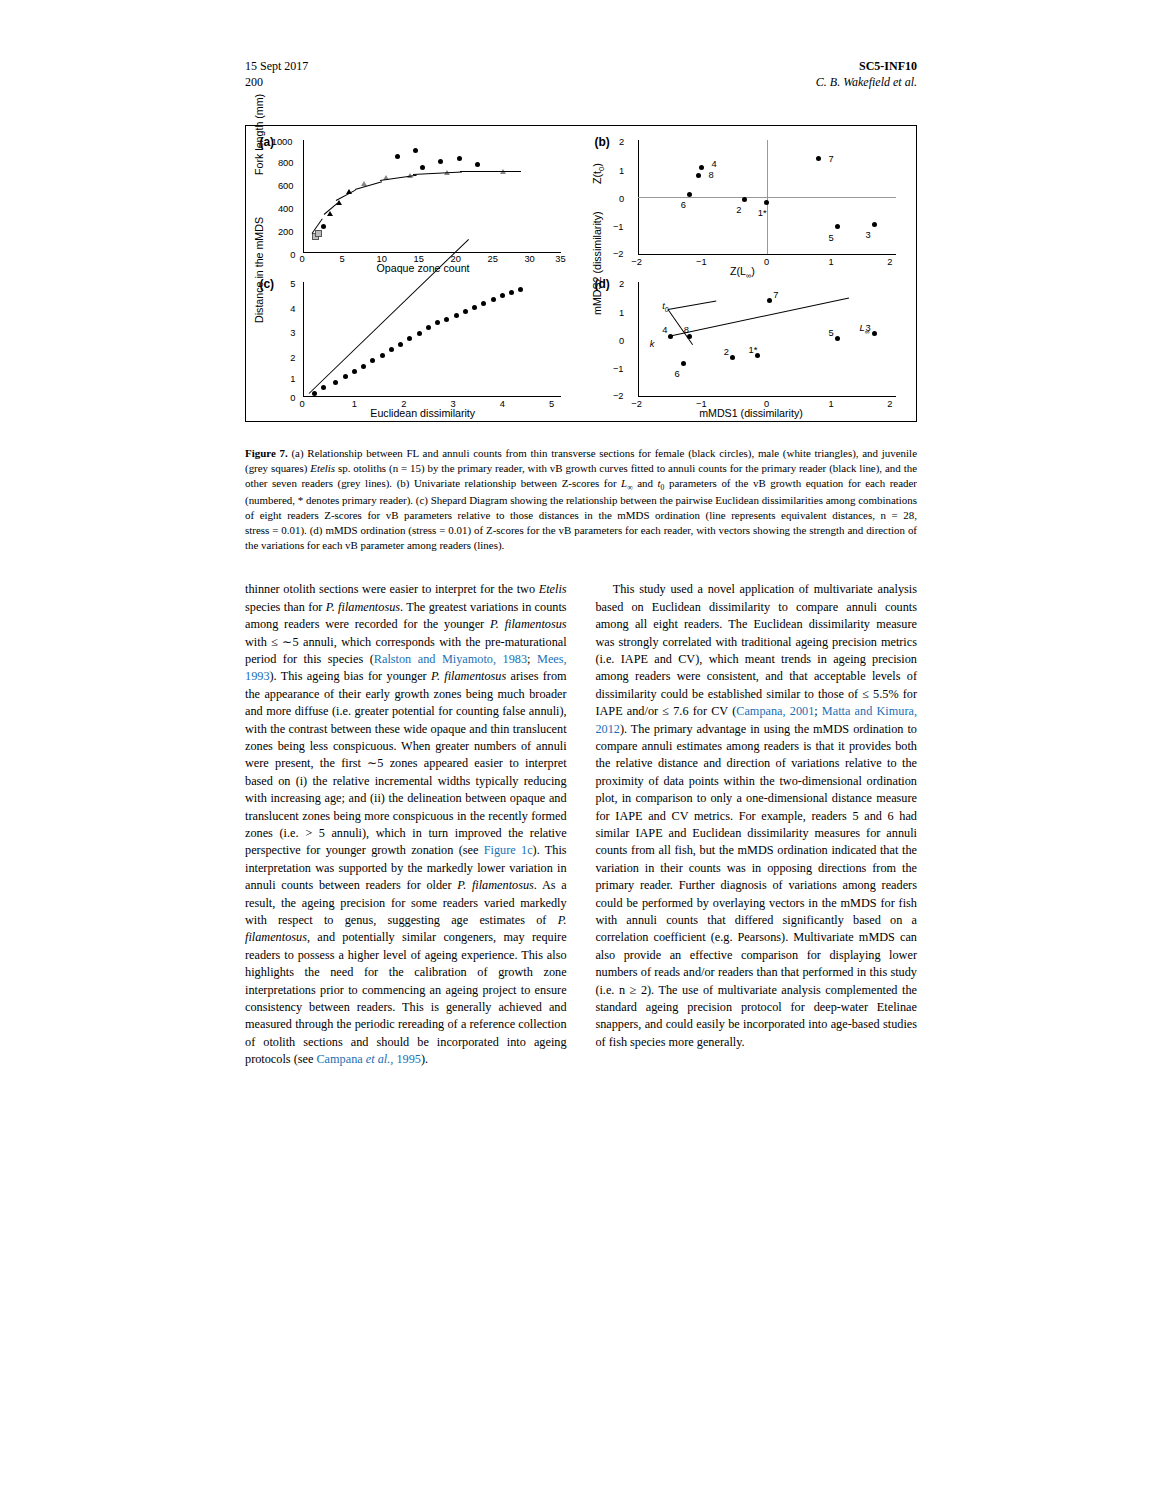15 Sept 2017
200
SC5-INF10
C. B. Wakefield et al.
(a)
1000
800
600
400
200
0
0
5
10
15
20
25
30
35
Fork length (mm)
Opaque zone count
(b)
2
1
0
−1
−2
−2
−1
0
1
2
Z(t0)
Z(L∞)
4
8
6
2
1*
7
5
3
(c)
5
4
3
2
1
0
0
1
2
3
4
5
Distance in the mMDS
Euclidean dissimilarity
(d)
2
1
0
−1
−2
−2
−1
0
1
2
mMDS2 (dissimilarity)
mMDS1 (dissimilarity)
t0
L∞
k
7
4
8
6
2
1*
5
3
Figure 7. (a) Relationship between FL and annuli counts from thin transverse sections for female (black circles), male (white triangles), and juvenile (grey squares) Etelis sp. otoliths (n = 15) by the primary reader, with vB growth curves fitted to annuli counts for the primary reader (black line), and the other seven readers (grey lines). (b) Univariate relationship between Z-scores for L∞ and t0 parameters of the vB growth equation for each reader (numbered, * denotes primary reader). (c) Shepard Diagram showing the relationship between the pairwise Euclidean dissimilarities among combinations of eight readers Z-scores for vB parameters relative to those distances in the mMDS ordination (line represents equivalent distances, n = 28, stress = 0.01). (d) mMDS ordination (stress = 0.01) of Z-scores for the vB parameters for each reader, with vectors showing the strength and direction of the variations for each vB parameter among readers (lines).
thinner otolith sections were easier to interpret for the two Etelis species than for P. filamentosus. The greatest variations in counts among readers were recorded for the younger P. filamentosus with ≤ ∼5 annuli, which corresponds with the pre-maturational period for this species (Ralston and Miyamoto, 1983; Mees, 1993). This ageing bias for younger P. filamentosus arises from the appearance of their early growth zones being much broader and more diffuse (i.e. greater potential for counting false annuli), with the contrast between these wide opaque and thin translucent zones being less conspicuous. When greater numbers of annuli were present, the first ∼5 zones appeared easier to interpret based on (i) the relative incremental widths typically reducing with increasing age; and (ii) the delineation between opaque and translucent zones being more conspicuous in the recently formed zones (i.e. > 5 annuli), which in turn improved the relative perspective for younger growth zonation (see Figure 1c). This interpretation was supported by the markedly lower variation in annuli counts between readers for older P. filamentosus. As a result, the ageing precision for some readers varied markedly with respect to genus, suggesting age estimates of P. filamentosus, and potentially similar congeners, may require readers to possess a higher level of ageing experience. This also highlights the need for the calibration of growth zone interpretations prior to commencing an ageing project to ensure consistency between readers. This is generally achieved and measured through the periodic rereading of a reference collection of otolith sections and should be incorporated into ageing protocols (see Campana et al., 1995).
This study used a novel application of multivariate analysis based on Euclidean dissimilarity to compare annuli counts among all eight readers. The Euclidean dissimilarity measure was strongly correlated with traditional ageing precision metrics (i.e. IAPE and CV), which meant trends in ageing precision among readers were consistent, and that acceptable levels of dissimilarity could be established similar to those of ≤ 5.5% for IAPE and/or ≤ 7.6 for CV (Campana, 2001; Matta and Kimura, 2012). The primary advantage in using the mMDS ordination to compare annuli estimates among readers is that it provides both the relative distance and direction of variations relative to the proximity of data points within the two-dimensional ordination plot, in comparison to only a one-dimensional distance measure for IAPE and CV metrics. For example, readers 5 and 6 had similar IAPE and Euclidean dissimilarity measures for annuli counts from all fish, but the mMDS ordination indicated that the variation in their counts was in opposing directions from the primary reader. Further diagnosis of variations among readers could be performed by overlaying vectors in the mMDS for fish with annuli counts that differed significantly based on a correlation coefficient (e.g. Pearsons). Multivariate mMDS can also provide an effective comparison for displaying lower numbers of reads and/or readers than that performed in this study (i.e. n ≥ 2). The use of multivariate analysis complemented the standard ageing precision protocol for deep-water Etelinae snappers, and could easily be incorporated into age-based studies of fish species more generally.